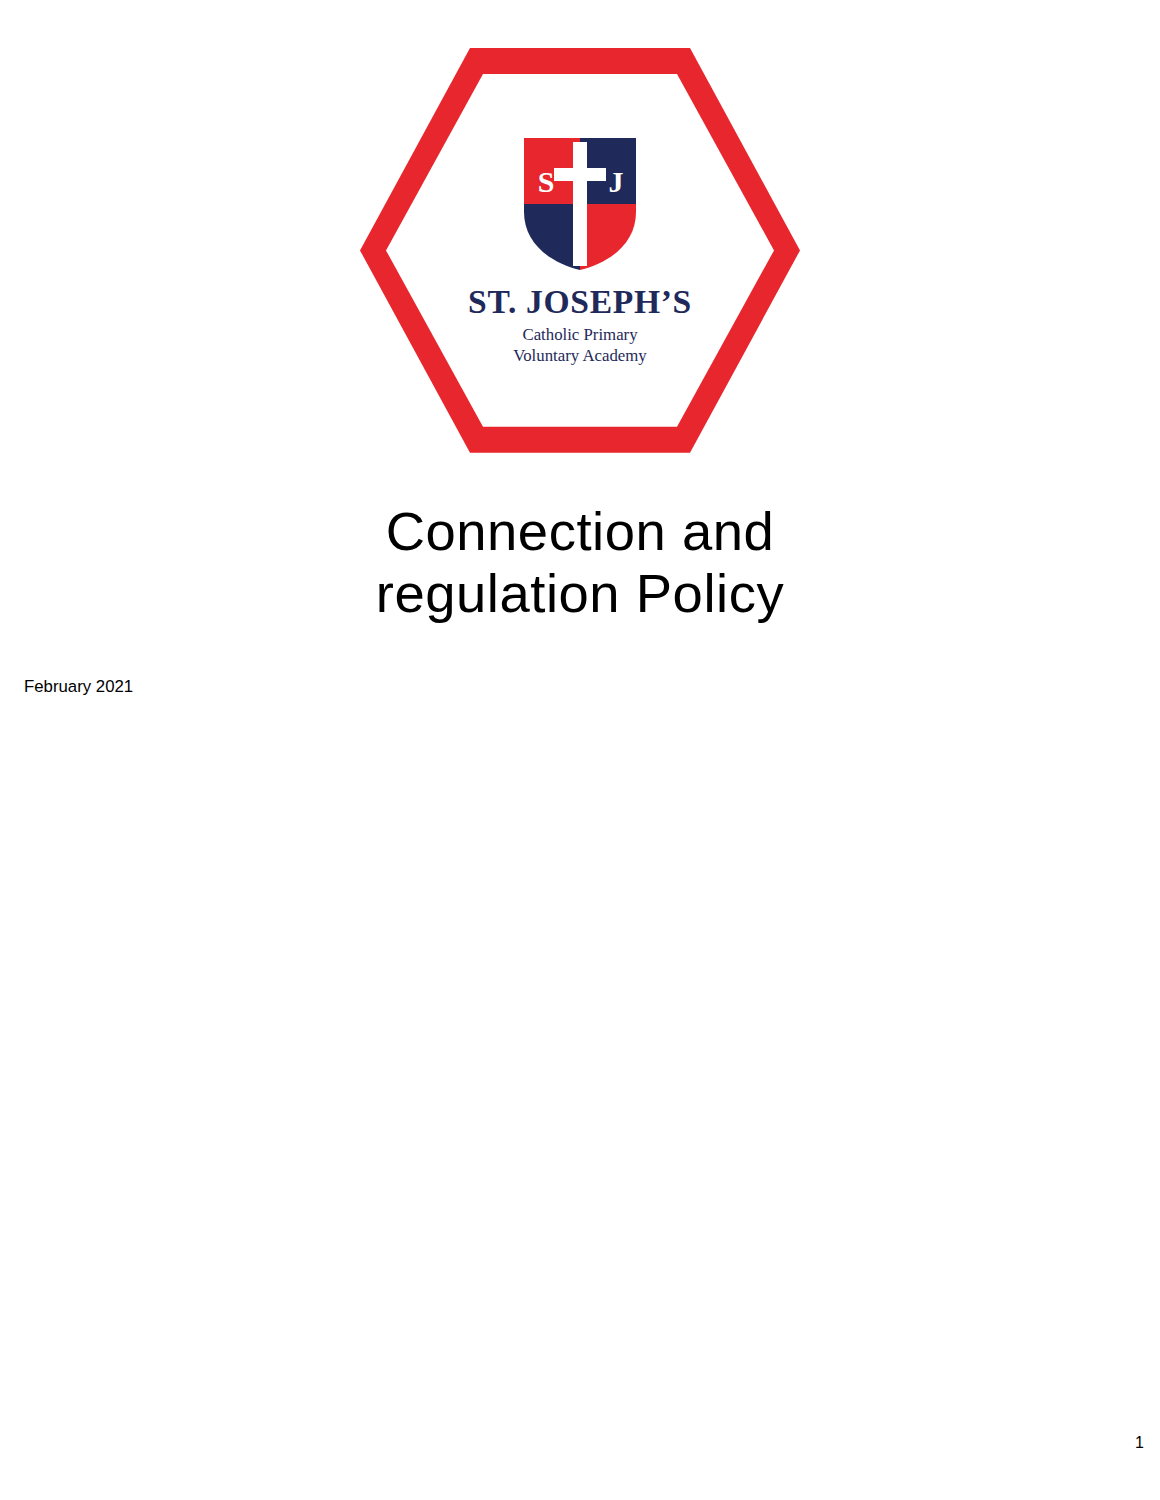S J
ST. JOSEPH’S
Catholic Primary
Voluntary Academy
Connection and regulation Policy
February 2021
1